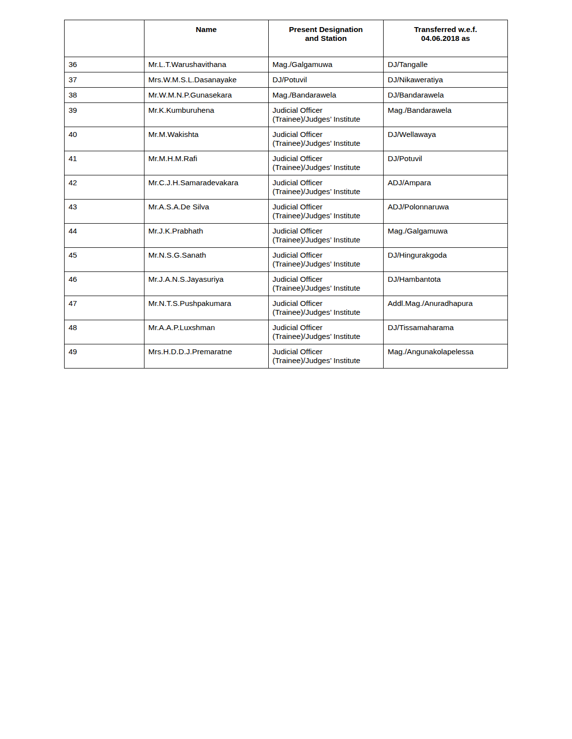| | Name | Present Designation and Station | Transferred w.e.f. 04.06.2018 as |
| --- | --- | --- | --- |
| 36 | Mr.L.T.Warushavithana | Mag./Galgamuwa | DJ/Tangalle |
| 37 | Mrs.W.M.S.L.Dasanayake | DJ/Potuvil | DJ/Nikaweratiya |
| 38 | Mr.W.M.N.P.Gunasekara | Mag./Bandarawela | DJ/Bandarawela |
| 39 | Mr.K.Kumburuhena | Judicial Officer (Trainee)/Judges’ Institute | Mag./Bandarawela |
| 40 | Mr.M.Wakishta | Judicial Officer (Trainee)/Judges’ Institute | DJ/Wellawaya |
| 41 | Mr.M.H.M.Rafi | Judicial Officer (Trainee)/Judges’ Institute | DJ/Potuvil |
| 42 | Mr.C.J.H.Samaradevakara | Judicial Officer (Trainee)/Judges’ Institute | ADJ/Ampara |
| 43 | Mr.A.S.A.De Silva | Judicial Officer (Trainee)/Judges’ Institute | ADJ/Polonnaruwa |
| 44 | Mr.J.K.Prabhath | Judicial Officer (Trainee)/Judges’ Institute | Mag./Galgamuwa |
| 45 | Mr.N.S.G.Sanath | Judicial Officer (Trainee)/Judges’ Institute | DJ/Hingurakgoda |
| 46 | Mr.J.A.N.S.Jayasuriya | Judicial Officer (Trainee)/Judges’ Institute | DJ/Hambantota |
| 47 | Mr.N.T.S.Pushpakumara | Judicial Officer (Trainee)/Judges’ Institute | Addl.Mag./Anuradhapura |
| 48 | Mr.A.A.P.Luxshman | Judicial Officer (Trainee)/Judges’ Institute | DJ/Tissamaharama |
| 49 | Mrs.H.D.D.J.Premaratne | Judicial Officer (Trainee)/Judges’ Institute | Mag./Angunakolapelessa |